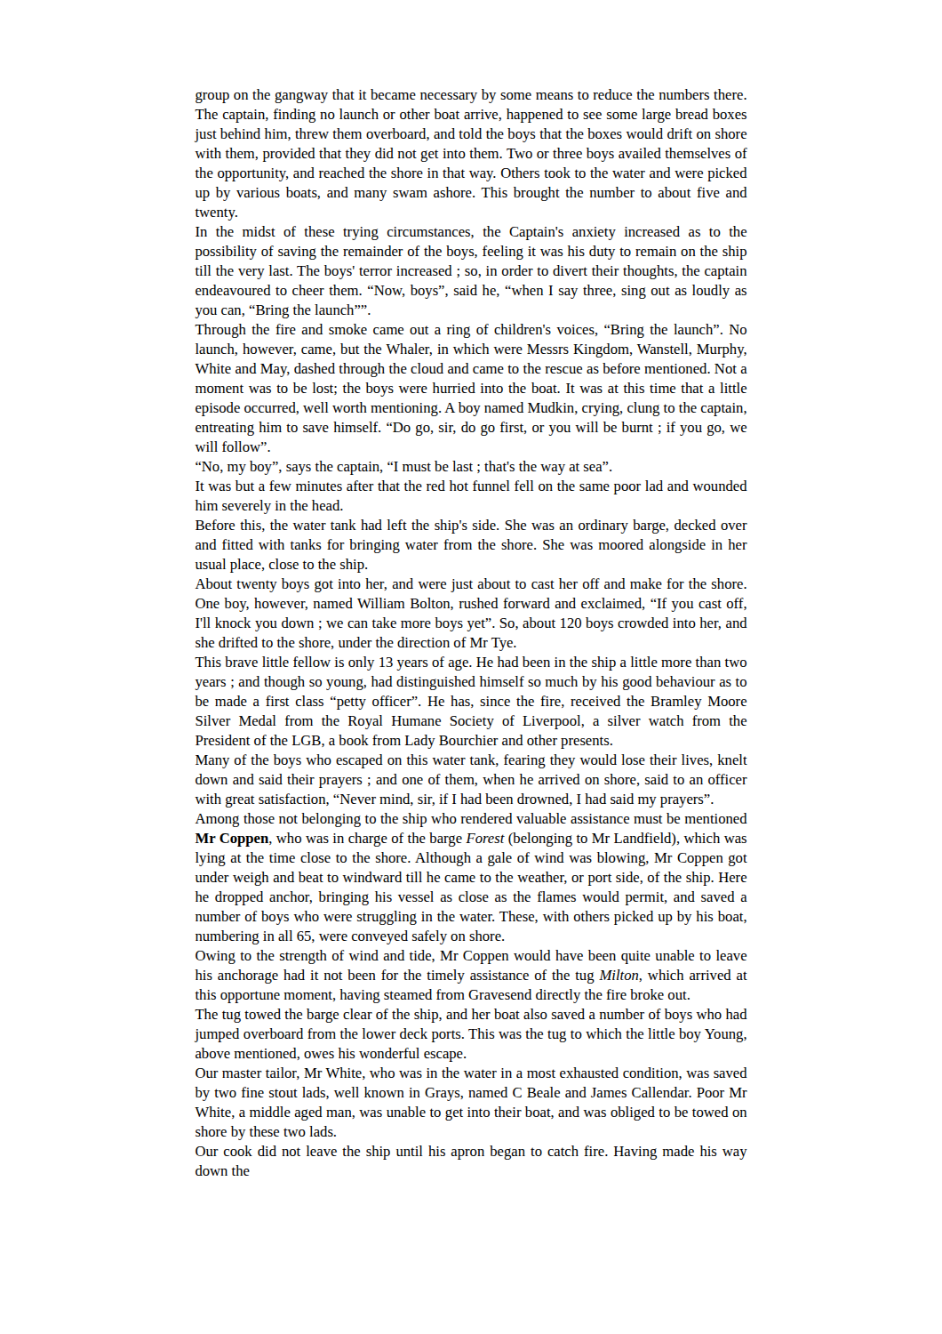group on the gangway that it became necessary by some means to reduce the numbers there. The captain, finding no launch or other boat arrive, happened to see some large bread boxes just behind him, threw them overboard, and told the boys that the boxes would drift on shore with them, provided that they did not get into them. Two or three boys availed themselves of the opportunity, and reached the shore in that way. Others took to the water and were picked up by various boats, and many swam ashore. This brought the number to about five and twenty.
In the midst of these trying circumstances, the Captain's anxiety increased as to the possibility of saving the remainder of the boys, feeling it was his duty to remain on the ship till the very last. The boys' terror increased ; so, in order to divert their thoughts, the captain endeavoured to cheer them. “Now, boys”, said he, “when I say three, sing out as loudly as you can, “Bring the launch””.
Through the fire and smoke came out a ring of children's voices, “Bring the launch”. No launch, however, came, but the Whaler, in which were Messrs Kingdom, Wanstell, Murphy, White and May, dashed through the cloud and came to the rescue as before mentioned. Not a moment was to be lost; the boys were hurried into the boat. It was at this time that a little episode occurred, well worth mentioning. A boy named Mudkin, crying, clung to the captain, entreating him to save himself. “Do go, sir, do go first, or you will be burnt ; if you go, we will follow”.
“No, my boy”, says the captain, “I must be last ; that's the way at sea”.
It was but a few minutes after that the red hot funnel fell on the same poor lad and wounded him severely in the head.
Before this, the water tank had left the ship's side. She was an ordinary barge, decked over and fitted with tanks for bringing water from the shore. She was moored alongside in her usual place, close to the ship.
About twenty boys got into her, and were just about to cast her off and make for the shore. One boy, however, named William Bolton, rushed forward and exclaimed, “If you cast off, I'll knock you down ; we can take more boys yet”. So, about 120 boys crowded into her, and she drifted to the shore, under the direction of Mr Tye.
This brave little fellow is only 13 years of age. He had been in the ship a little more than two years ; and though so young, had distinguished himself so much by his good behaviour as to be made a first class “petty officer”. He has, since the fire, received the Bramley Moore Silver Medal from the Royal Humane Society of Liverpool, a silver watch from the President of the LGB, a book from Lady Bourchier and other presents.
Many of the boys who escaped on this water tank, fearing they would lose their lives, knelt down and said their prayers ; and one of them, when he arrived on shore, said to an officer with great satisfaction, “Never mind, sir, if I had been drowned, I had said my prayers”.
Among those not belonging to the ship who rendered valuable assistance must be mentioned Mr Coppen, who was in charge of the barge Forest (belonging to Mr Landfield), which was lying at the time close to the shore. Although a gale of wind was blowing, Mr Coppen got under weigh and beat to windward till he came to the weather, or port side, of the ship. Here he dropped anchor, bringing his vessel as close as the flames would permit, and saved a number of boys who were struggling in the water. These, with others picked up by his boat, numbering in all 65, were conveyed safely on shore.
Owing to the strength of wind and tide, Mr Coppen would have been quite unable to leave his anchorage had it not been for the timely assistance of the tug Milton, which arrived at this opportune moment, having steamed from Gravesend directly the fire broke out.
The tug towed the barge clear of the ship, and her boat also saved a number of boys who had jumped overboard from the lower deck ports. This was the tug to which the little boy Young, above mentioned, owes his wonderful escape.
Our master tailor, Mr White, who was in the water in a most exhausted condition, was saved by two fine stout lads, well known in Grays, named C Beale and James Callendar. Poor Mr White, a middle aged man, was unable to get into their boat, and was obliged to be towed on shore by these two lads.
Our cook did not leave the ship until his apron began to catch fire. Having made his way down the